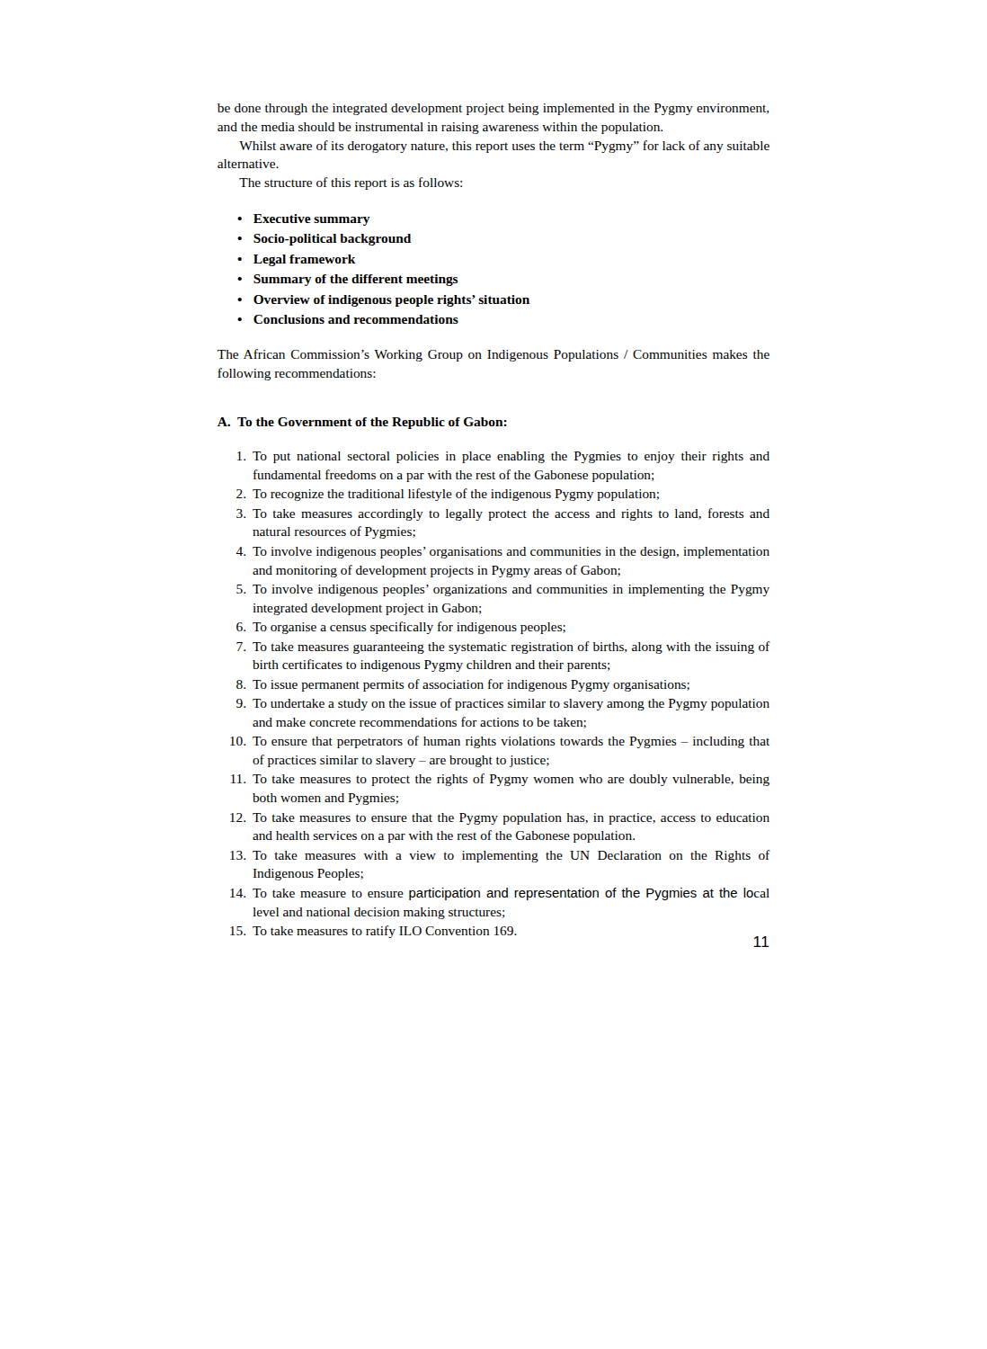be done through the integrated development project being implemented in the Pygmy environment, and the media should be instrumental in raising awareness within the population.
Whilst aware of its derogatory nature, this report uses the term “Pygmy” for lack of any suitable alternative.
The structure of this report is as follows:
Executive summary
Socio-political background
Legal framework
Summary of the different meetings
Overview of indigenous people rights’ situation
Conclusions and recommendations
The African Commission’s Working Group on Indigenous Populations / Communities makes the following recommendations:
A. To the Government of the Republic of Gabon:
To put national sectoral policies in place enabling the Pygmies to enjoy their rights and fundamental freedoms on a par with the rest of the Gabonese population;
To recognize the traditional lifestyle of the indigenous Pygmy population;
To take measures accordingly to legally protect the access and rights to land, forests and natural resources of Pygmies;
To involve indigenous peoples’ organisations and communities in the design, implementation and monitoring of development projects in Pygmy areas of Gabon;
To involve indigenous peoples’ organizations and communities in implementing the Pygmy integrated development project in Gabon;
To organise a census specifically for indigenous peoples;
To take measures guaranteeing the systematic registration of births, along with the issuing of birth certificates to indigenous Pygmy children and their parents;
To issue permanent permits of association for indigenous Pygmy organisations;
To undertake a study on the issue of practices similar to slavery among the Pygmy population and make concrete recommendations for actions to be taken;
To ensure that perpetrators of human rights violations towards the Pygmies – including that of practices similar to slavery – are brought to justice;
To take measures to protect the rights of Pygmy women who are doubly vulnerable, being both women and Pygmies;
To take measures to ensure that the Pygmy population has, in practice, access to education and health services on a par with the rest of the Gabonese population.
To take measures with a view to implementing the UN Declaration on the Rights of Indigenous Peoples;
To take measure to ensure participation and representation of the Pygmies at the local level and national decision making structures;
To take measures to ratify ILO Convention 169.
11